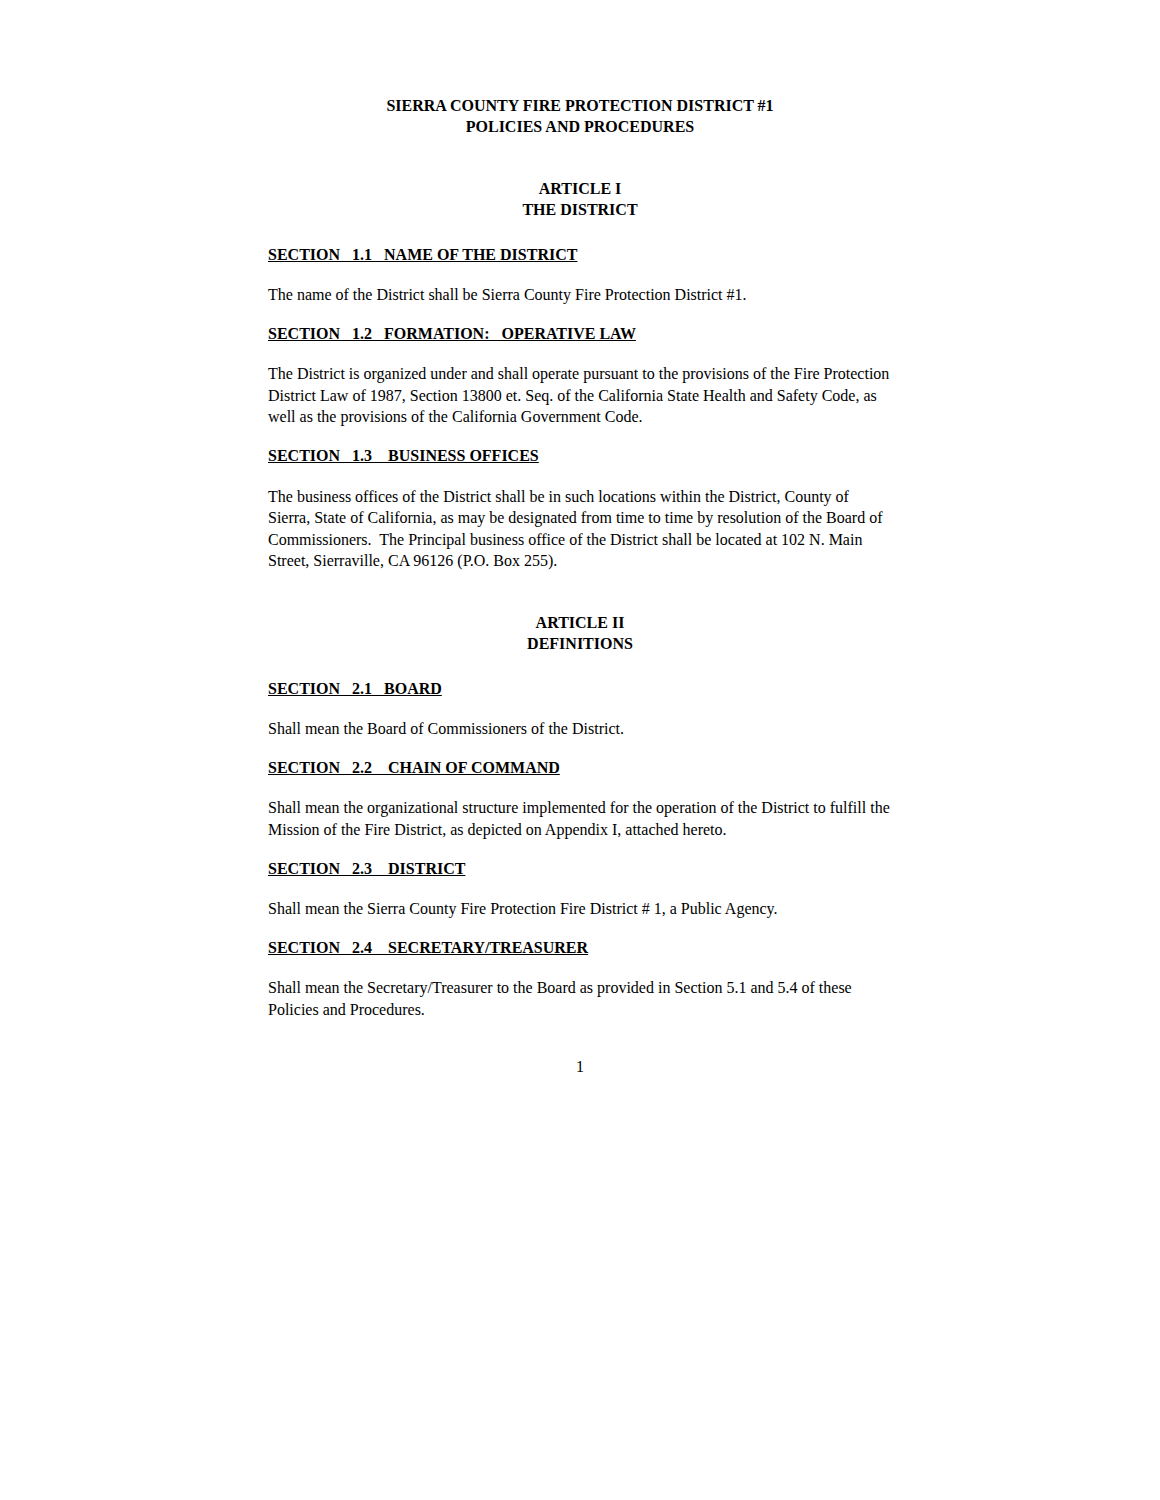Sierra County Fire Protection District #1
Policies and Procedures
Article I
The District
Section 1.1 Name of the District
The name of the District shall be Sierra County Fire Protection District #1.
Section 1.2 Formation: Operative Law
The District is organized under and shall operate pursuant to the provisions of the Fire Protection District Law of 1987, Section 13800 et. Seq. of the California State Health and Safety Code, as well as the provisions of the California Government Code.
Section 1.3 Business Offices
The business offices of the District shall be in such locations within the District, County of Sierra, State of California, as may be designated from time to time by resolution of the Board of Commissioners. The Principal business office of the District shall be located at 102 N. Main Street, Sierraville, CA 96126 (P.O. Box 255).
Article II
Definitions
Section 2.1 Board
Shall mean the Board of Commissioners of the District.
Section 2.2 Chain of Command
Shall mean the organizational structure implemented for the operation of the District to fulfill the Mission of the Fire District, as depicted on Appendix I, attached hereto.
Section 2.3 District
Shall mean the Sierra County Fire Protection Fire District # 1, a Public Agency.
Section 2.4 Secretary/Treasurer
Shall mean the Secretary/Treasurer to the Board as provided in Section 5.1 and 5.4 of these Policies and Procedures.
1